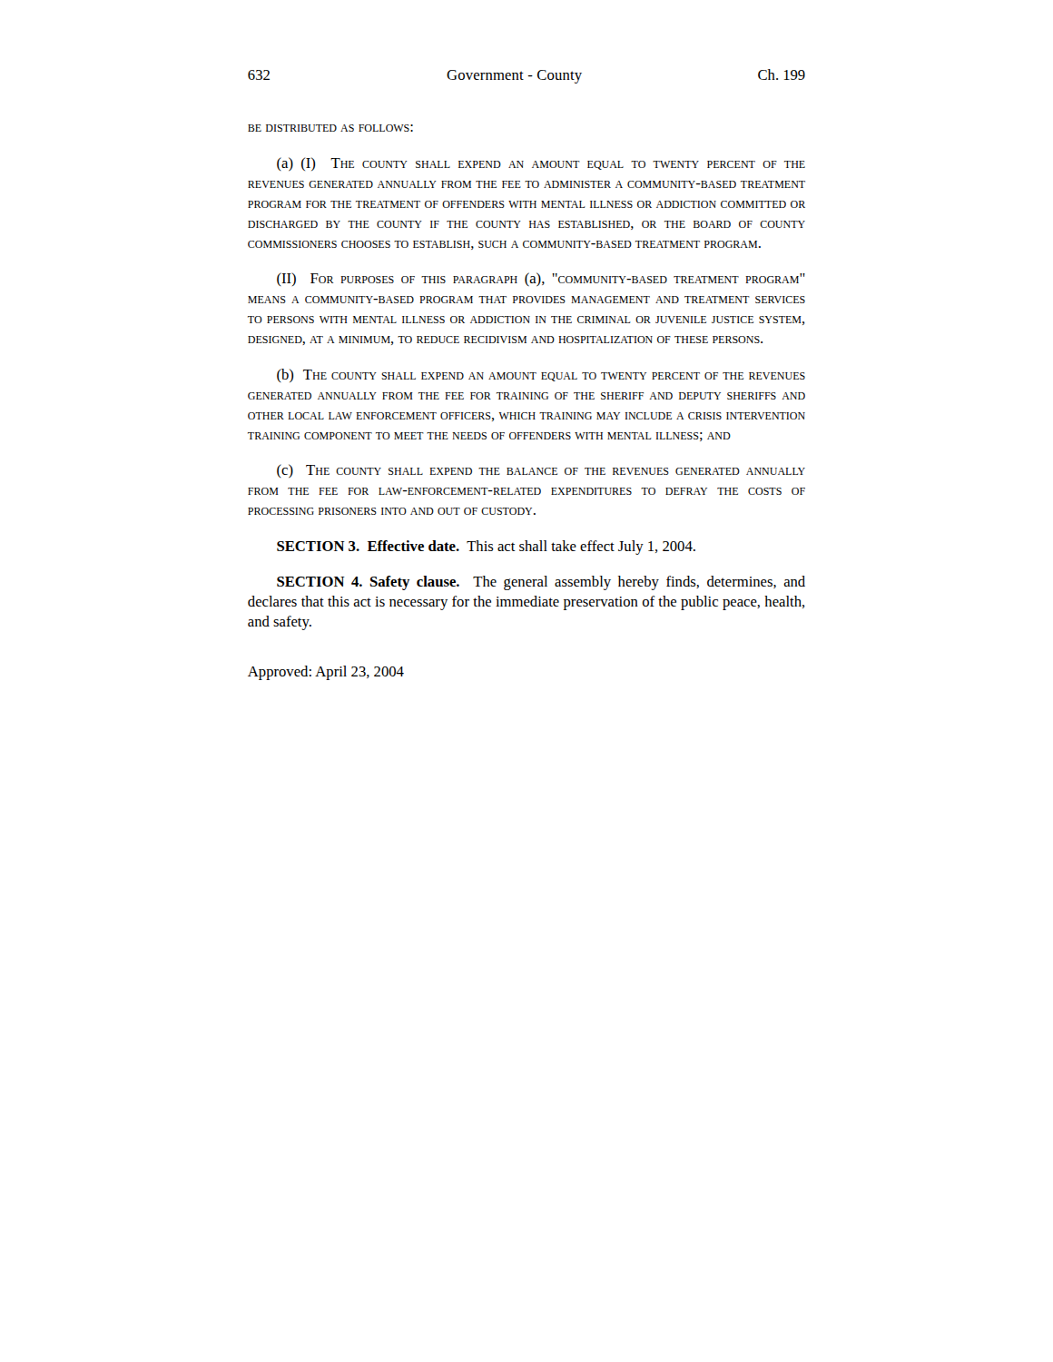632
Government - County
Ch. 199
be distributed as follows:
(a) (I) The county shall expend an amount equal to twenty percent of the revenues generated annually from the fee to administer a community-based treatment program for the treatment of offenders with mental illness or addiction committed or discharged by the county if the county has established, or the board of county commissioners chooses to establish, such a community-based treatment program.
(II) For purposes of this paragraph (a), "community-based treatment program" means a community-based program that provides management and treatment services to persons with mental illness or addiction in the criminal or juvenile justice system, designed, at a minimum, to reduce recidivism and hospitalization of these persons.
(b) The county shall expend an amount equal to twenty percent of the revenues generated annually from the fee for training of the sheriff and deputy sheriffs and other local law enforcement officers, which training may include a crisis intervention training component to meet the needs of offenders with mental illness; and
(c) The county shall expend the balance of the revenues generated annually from the fee for law-enforcement-related expenditures to defray the costs of processing prisoners into and out of custody.
SECTION 3. Effective date. This act shall take effect July 1, 2004.
SECTION 4. Safety clause. The general assembly hereby finds, determines, and declares that this act is necessary for the immediate preservation of the public peace, health, and safety.
Approved: April 23, 2004